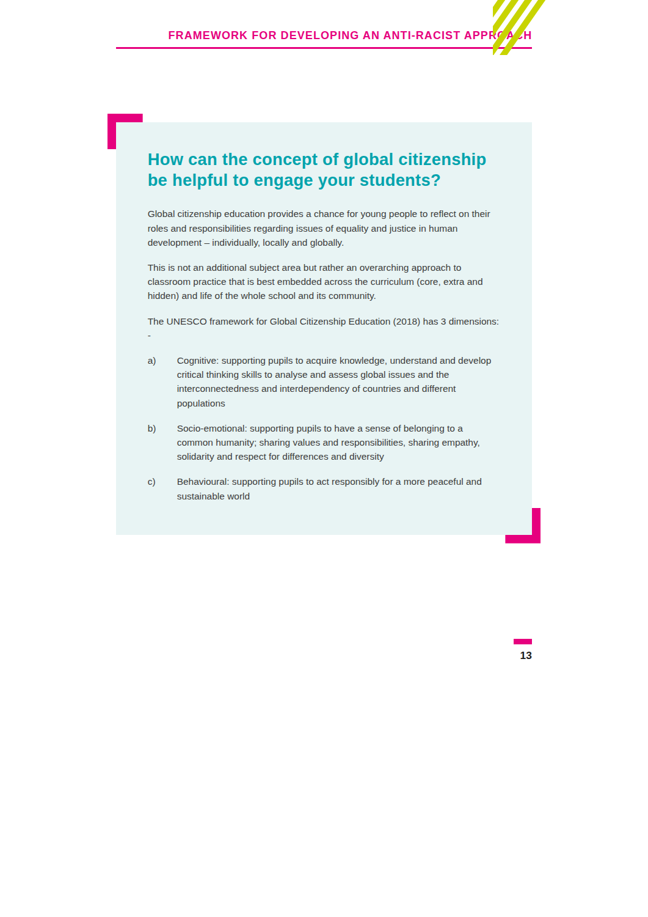Framework for developing an anti-racist approach
How can the concept of global citizenship be helpful to engage your students?
Global citizenship education provides a chance for young people to reflect on their roles and responsibilities regarding issues of equality and justice in human development – individually, locally and globally.
This is not an additional subject area but rather an overarching approach to classroom practice that is best embedded across the curriculum (core, extra and hidden) and life of the whole school and its community.
The UNESCO framework for Global Citizenship Education (2018) has 3 dimensions: -
a) Cognitive: supporting pupils to acquire knowledge, understand and develop critical thinking skills to analyse and assess global issues and the interconnectedness and interdependency of countries and different populations
b) Socio-emotional: supporting pupils to have a sense of belonging to a common humanity; sharing values and responsibilities, sharing empathy, solidarity and respect for differences and diversity
c) Behavioural: supporting pupils to act responsibly for a more peaceful and sustainable world
13